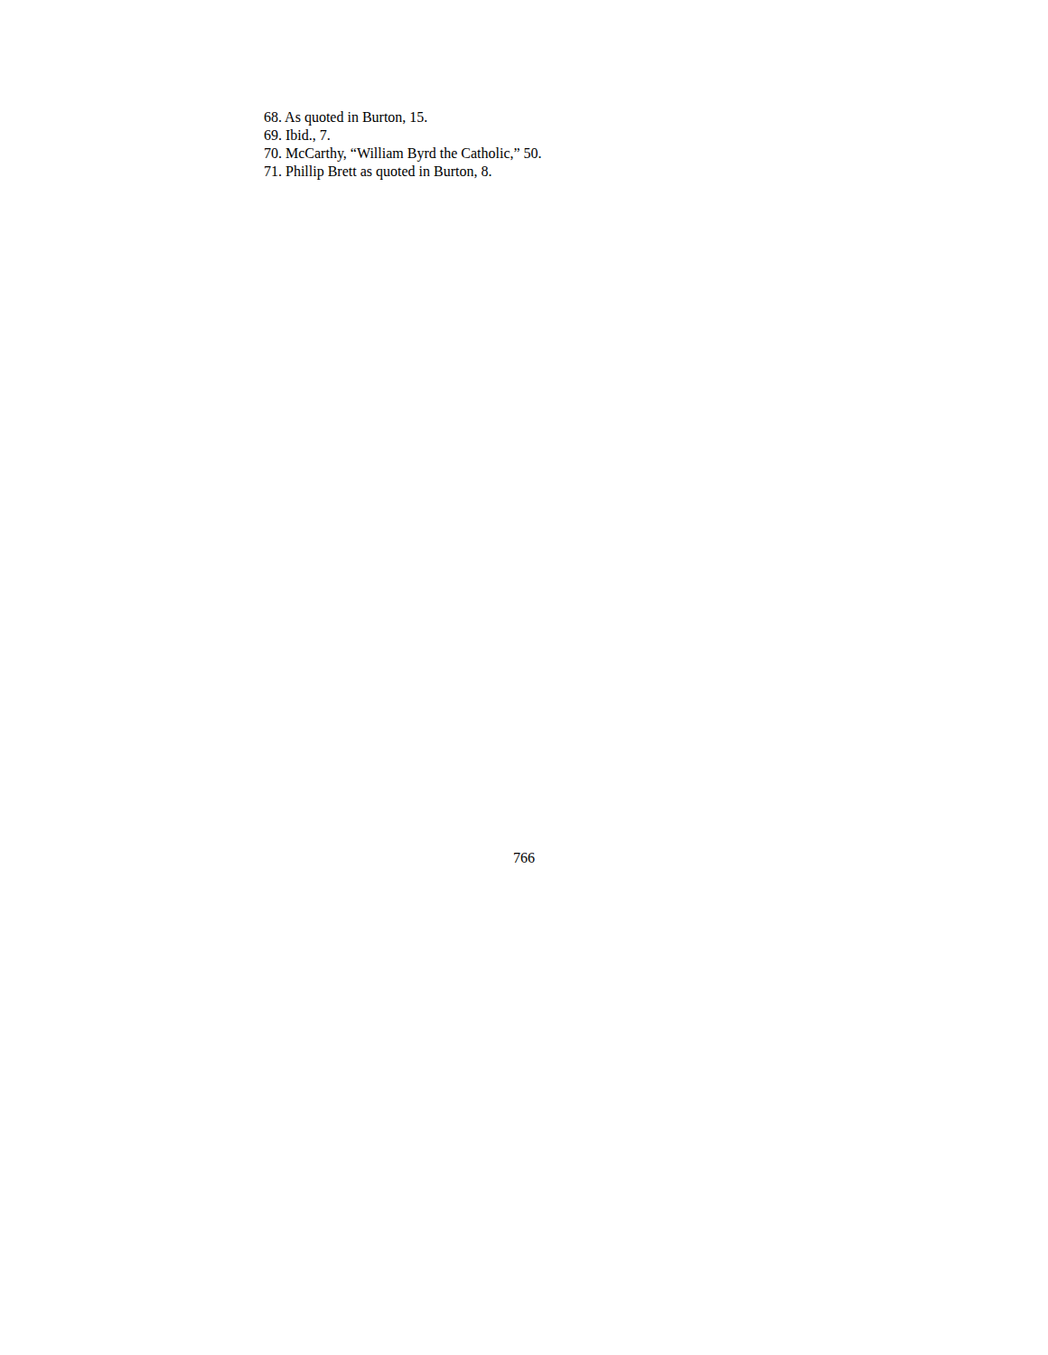68. As quoted in Burton, 15.
69. Ibid., 7.
70. McCarthy, “William Byrd the Catholic,” 50.
71. Phillip Brett as quoted in Burton, 8.
766